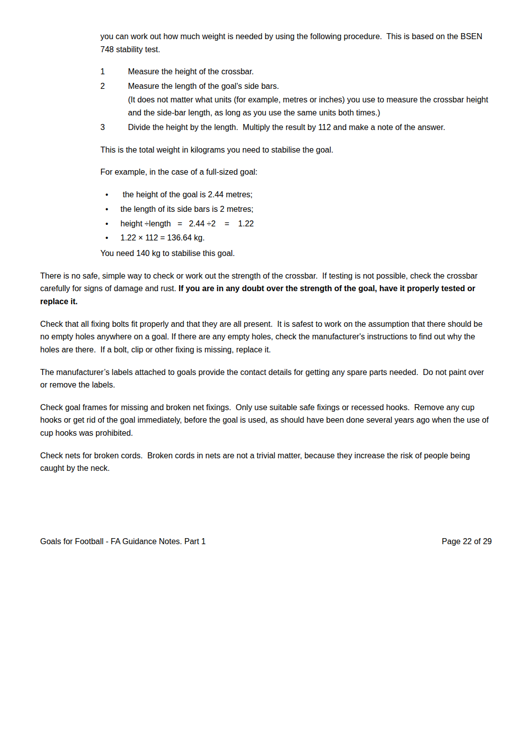you can work out how much weight is needed by using the following procedure. This is based on the BSEN 748 stability test.
Measure the height of the crossbar.
Measure the length of the goal's side bars. (It does not matter what units (for example, metres or inches) you use to measure the crossbar height and the side-bar length, as long as you use the same units both times.)
Divide the height by the length. Multiply the result by 112 and make a note of the answer.
This is the total weight in kilograms you need to stabilise the goal.
For example, in the case of a full-sized goal:
the height of the goal is 2.44 metres;
the length of its side bars is 2 metres;
height ÷length = 2.44 ÷2 = 1.22
1.22 × 112 = 136.64 kg.
You need 140 kg to stabilise this goal.
There is no safe, simple way to check or work out the strength of the crossbar. If testing is not possible, check the crossbar carefully for signs of damage and rust. If you are in any doubt over the strength of the goal, have it properly tested or replace it.
Check that all fixing bolts fit properly and that they are all present. It is safest to work on the assumption that there should be no empty holes anywhere on a goal. If there are any empty holes, check the manufacturer's instructions to find out why the holes are there. If a bolt, clip or other fixing is missing, replace it.
The manufacturer’s labels attached to goals provide the contact details for getting any spare parts needed. Do not paint over or remove the labels.
Check goal frames for missing and broken net fixings. Only use suitable safe fixings or recessed hooks. Remove any cup hooks or get rid of the goal immediately, before the goal is used, as should have been done several years ago when the use of cup hooks was prohibited.
Check nets for broken cords. Broken cords in nets are not a trivial matter, because they increase the risk of people being caught by the neck.
Goals for Football - FA Guidance Notes. Part 1 Page 22 of 29